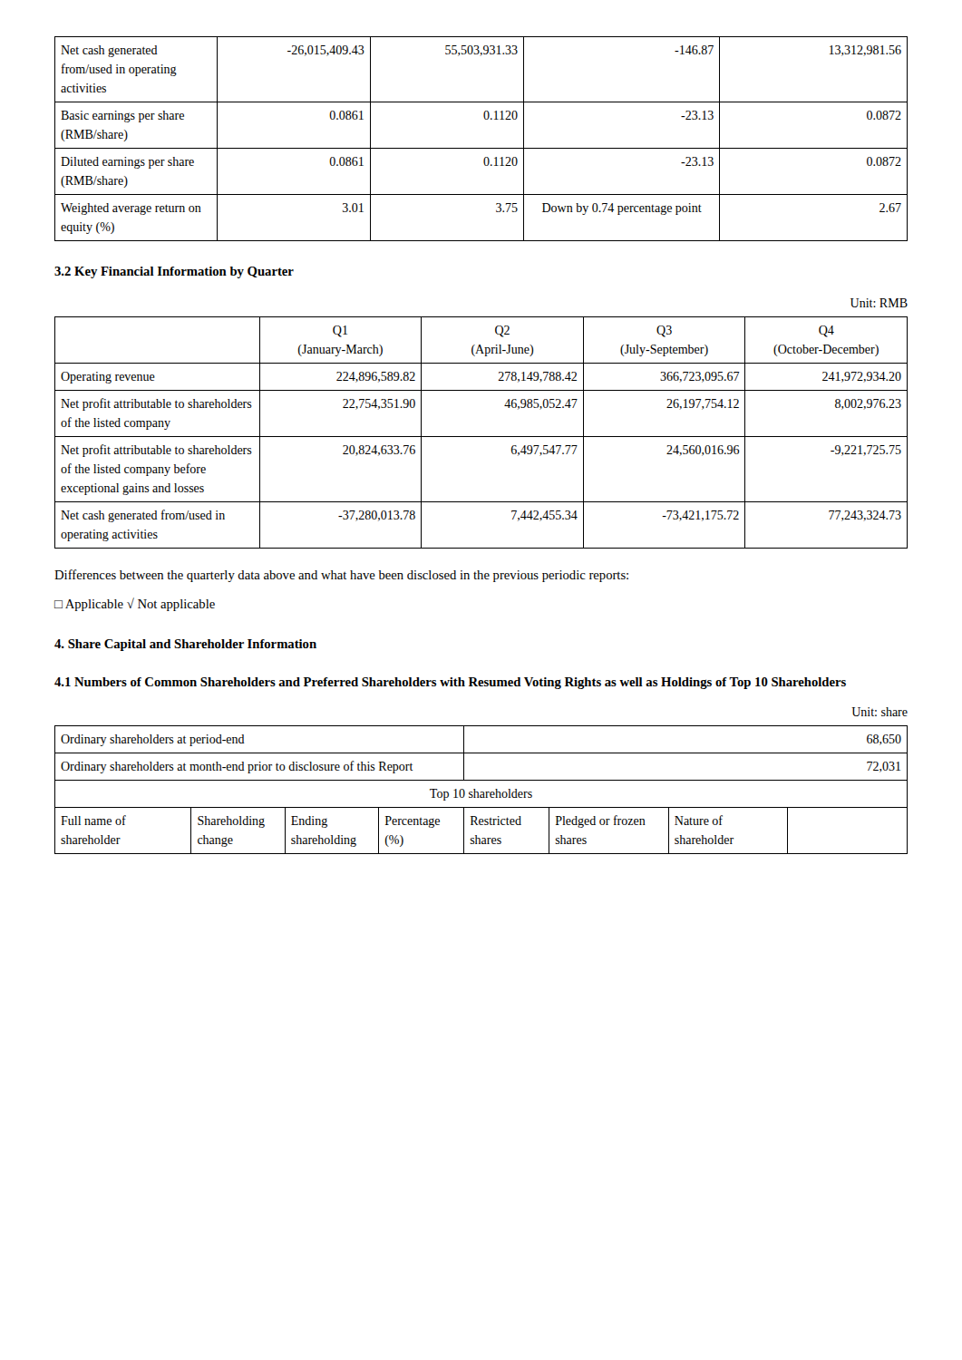| Net cash generated from/used in operating activities | -26,015,409.43 | 55,503,931.33 | -146.87 | 13,312,981.56 |
| Basic earnings per share (RMB/share) | 0.0861 | 0.1120 | -23.13 | 0.0872 |
| Diluted earnings per share (RMB/share) | 0.0861 | 0.1120 | -23.13 | 0.0872 |
| Weighted average return on equity (%) | 3.01 | 3.75 | Down by 0.74 percentage point | 2.67 |
3.2 Key Financial Information by Quarter
Unit: RMB
| | Q1 (January-March) | Q2 (April-June) | Q3 (July-September) | Q4 (October-December) |
| Operating revenue | 224,896,589.82 | 278,149,788.42 | 366,723,095.67 | 241,972,934.20 |
| Net profit attributable to shareholders of the listed company | 22,754,351.90 | 46,985,052.47 | 26,197,754.12 | 8,002,976.23 |
| Net profit attributable to shareholders of the listed company before exceptional gains and losses | 20,824,633.76 | 6,497,547.77 | 24,560,016.96 | -9,221,725.75 |
| Net cash generated from/used in operating activities | -37,280,013.78 | 7,442,455.34 | -73,421,175.72 | 77,243,324.73 |
Differences between the quarterly data above and what have been disclosed in the previous periodic reports:
□ Applicable √ Not applicable
4. Share Capital and Shareholder Information
4.1 Numbers of Common Shareholders and Preferred Shareholders with Resumed Voting Rights as well as Holdings of Top 10 Shareholders
Unit: share
| Ordinary shareholders at period-end | 68,650 |
| Ordinary shareholders at month-end prior to disclosure of this Report | 72,031 |
| Top 10 shareholders |
| Full name of shareholder | Shareholding change | Ending shareholding | Percentage (%) | Restricted shares | Pledged or frozen shares | Nature of shareholder | |